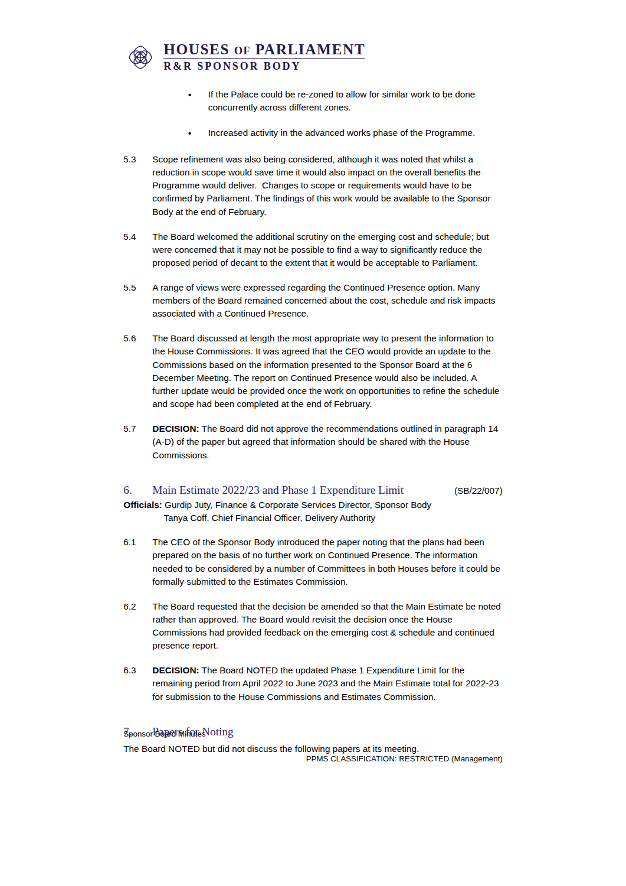HOUSES OF PARLIAMENT
R&R SPONSOR BODY
If the Palace could be re-zoned to allow for similar work to be done concurrently across different zones.
Increased activity in the advanced works phase of the Programme.
5.3
Scope refinement was also being considered, although it was noted that whilst a reduction in scope would save time it would also impact on the overall benefits the Programme would deliver. Changes to scope or requirements would have to be confirmed by Parliament. The findings of this work would be available to the Sponsor Body at the end of February.
5.4
The Board welcomed the additional scrutiny on the emerging cost and schedule; but were concerned that it may not be possible to find a way to significantly reduce the proposed period of decant to the extent that it would be acceptable to Parliament.
5.5
A range of views were expressed regarding the Continued Presence option. Many members of the Board remained concerned about the cost, schedule and risk impacts associated with a Continued Presence.
5.6
The Board discussed at length the most appropriate way to present the information to the House Commissions. It was agreed that the CEO would provide an update to the Commissions based on the information presented to the Sponsor Board at the 6 December Meeting. The report on Continued Presence would also be included. A further update would be provided once the work on opportunities to refine the schedule and scope had been completed at the end of February.
5.7
DECISION: The Board did not approve the recommendations outlined in paragraph 14 (A-D) of the paper but agreed that information should be shared with the House Commissions.
6. Main Estimate 2022/23 and Phase 1 Expenditure Limit (SB/22/007)
Officials: Gurdip Juty, Finance & Corporate Services Director, Sponsor Body Tanya Coff, Chief Financial Officer, Delivery Authority
6.1
The CEO of the Sponsor Body introduced the paper noting that the plans had been prepared on the basis of no further work on Continued Presence. The information needed to be considered by a number of Committees in both Houses before it could be formally submitted to the Estimates Commission.
6.2
The Board requested that the decision be amended so that the Main Estimate be noted rather than approved. The Board would revisit the decision once the House Commissions had provided feedback on the emerging cost & schedule and continued presence report.
6.3
DECISION: The Board NOTED the updated Phase 1 Expenditure Limit for the remaining period from April 2022 to June 2023 and the Main Estimate total for 2022-23 for submission to the House Commissions and Estimates Commission.
7. Papers for Noting
The Board NOTED but did not discuss the following papers at its meeting.
Sponsor Board Minutes
PPMS CLASSIFICATION: RESTRICTED (Management)